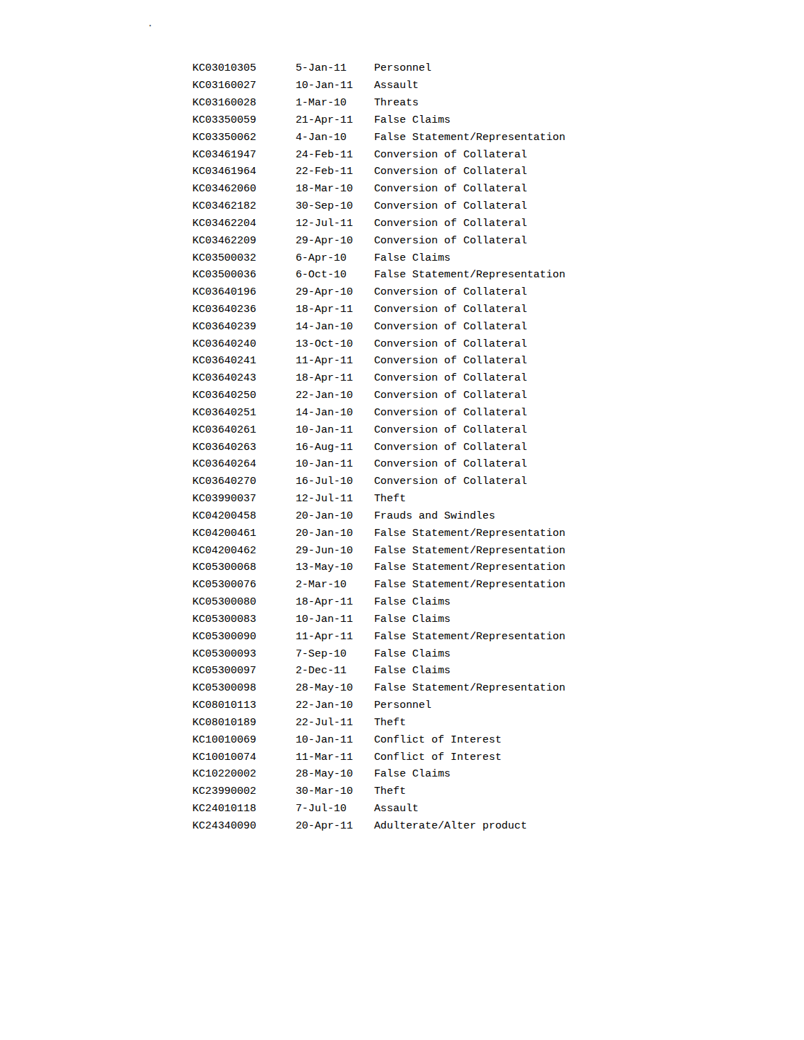.
| KC03010305 | 5-Jan-11 | Personnel |
| KC03160027 | 10-Jan-11 | Assault |
| KC03160028 | 1-Mar-10 | Threats |
| KC03350059 | 21-Apr-11 | False Claims |
| KC03350062 | 4-Jan-10 | False Statement/Representation |
| KC03461947 | 24-Feb-11 | Conversion of Collateral |
| KC03461964 | 22-Feb-11 | Conversion of Collateral |
| KC03462060 | 18-Mar-10 | Conversion of Collateral |
| KC03462182 | 30-Sep-10 | Conversion of Collateral |
| KC03462204 | 12-Jul-11 | Conversion of Collateral |
| KC03462209 | 29-Apr-10 | Conversion of Collateral |
| KC03500032 | 6-Apr-10 | False Claims |
| KC03500036 | 6-Oct-10 | False Statement/Representation |
| KC03640196 | 29-Apr-10 | Conversion of Collateral |
| KC03640236 | 18-Apr-11 | Conversion of Collateral |
| KC03640239 | 14-Jan-10 | Conversion of Collateral |
| KC03640240 | 13-Oct-10 | Conversion of Collateral |
| KC03640241 | 11-Apr-11 | Conversion of Collateral |
| KC03640243 | 18-Apr-11 | Conversion of Collateral |
| KC03640250 | 22-Jan-10 | Conversion of Collateral |
| KC03640251 | 14-Jan-10 | Conversion of Collateral |
| KC03640261 | 10-Jan-11 | Conversion of Collateral |
| KC03640263 | 16-Aug-11 | Conversion of Collateral |
| KC03640264 | 10-Jan-11 | Conversion of Collateral |
| KC03640270 | 16-Jul-10 | Conversion of Collateral |
| KC03990037 | 12-Jul-11 | Theft |
| KC04200458 | 20-Jan-10 | Frauds and Swindles |
| KC04200461 | 20-Jan-10 | False Statement/Representation |
| KC04200462 | 29-Jun-10 | False Statement/Representation |
| KC05300068 | 13-May-10 | False Statement/Representation |
| KC05300076 | 2-Mar-10 | False Statement/Representation |
| KC05300080 | 18-Apr-11 | False Claims |
| KC05300083 | 10-Jan-11 | False Claims |
| KC05300090 | 11-Apr-11 | False Statement/Representation |
| KC05300093 | 7-Sep-10 | False Claims |
| KC05300097 | 2-Dec-11 | False Claims |
| KC05300098 | 28-May-10 | False Statement/Representation |
| KC08010113 | 22-Jan-10 | Personnel |
| KC08010189 | 22-Jul-11 | Theft |
| KC10010069 | 10-Jan-11 | Conflict of Interest |
| KC10010074 | 11-Mar-11 | Conflict of Interest |
| KC10220002 | 28-May-10 | False Claims |
| KC23990002 | 30-Mar-10 | Theft |
| KC24010118 | 7-Jul-10 | Assault |
| KC24340090 | 20-Apr-11 | Adulterate/Alter product |